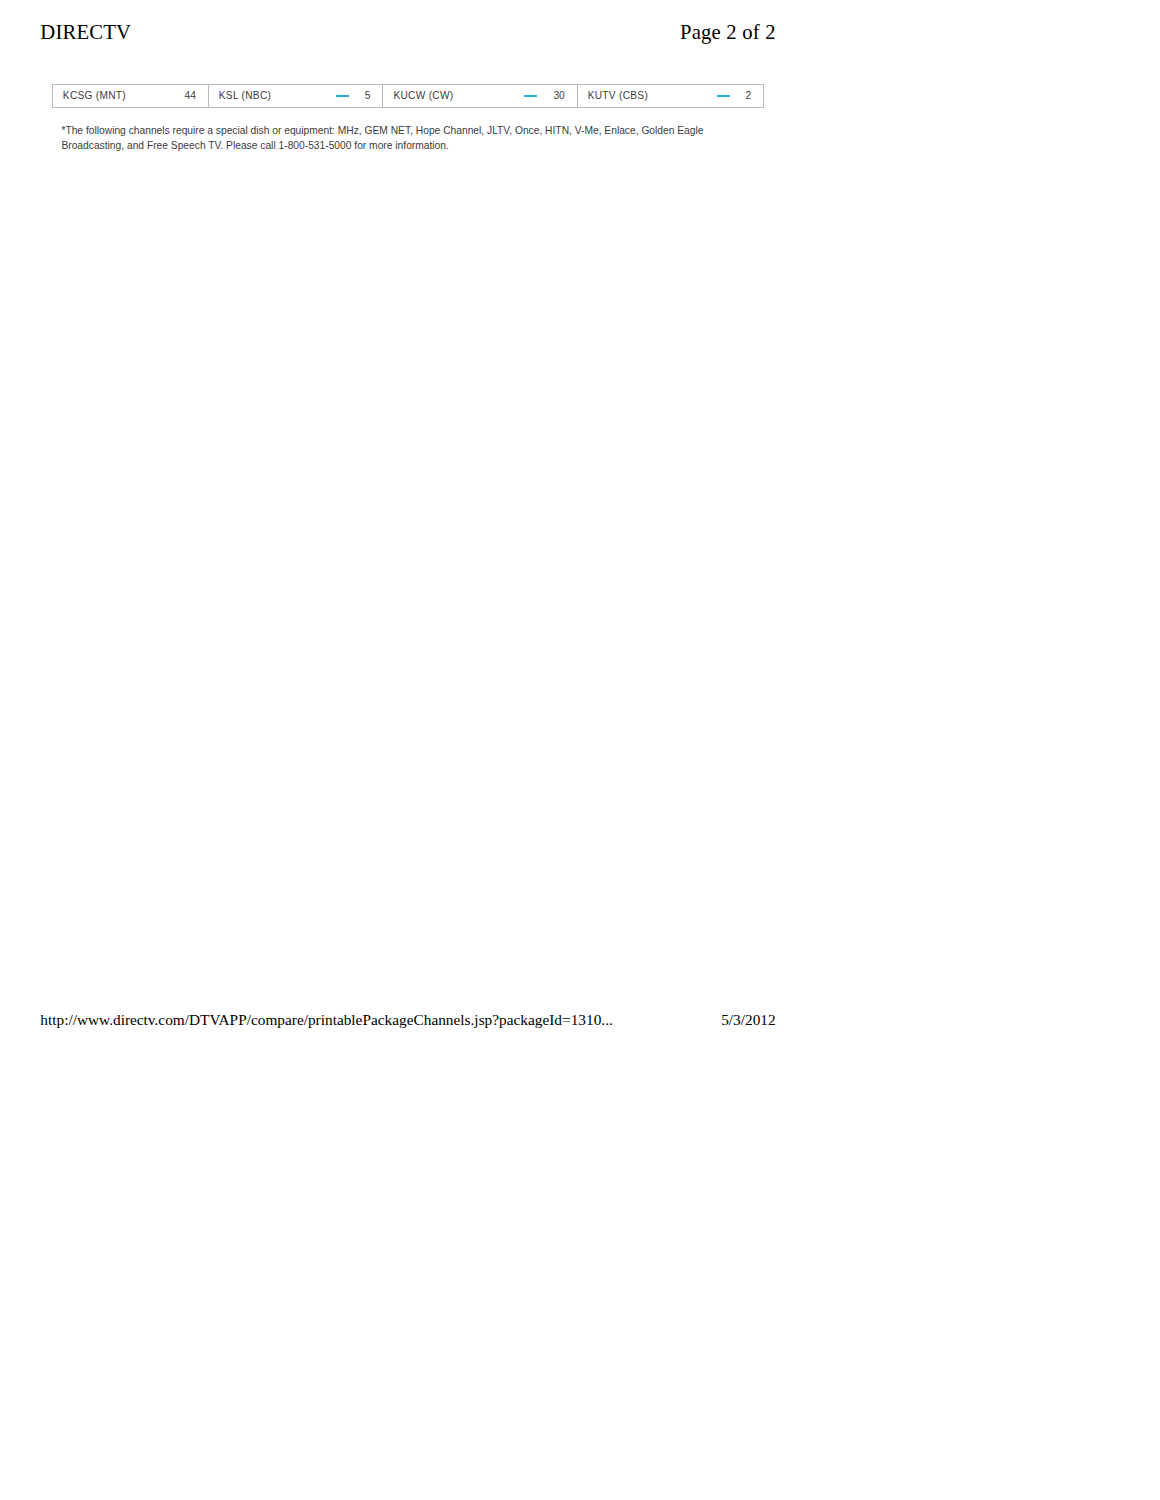DIRECTV Page 2 of 2
| KCSG (MNT) | 44 | KSL (NBC) | 5 | KUCW (CW) | 30 | KUTV (CBS) | 2 |
*The following channels require a special dish or equipment: MHz, GEM NET, Hope Channel, JLTV, Once, HITN, V-Me, Enlace, Golden Eagle Broadcasting, and Free Speech TV. Please call 1-800-531-5000 for more information.
http://www.directv.com/DTVAPP/compare/printablePackageChannels.jsp?packageId=1310... 5/3/2012